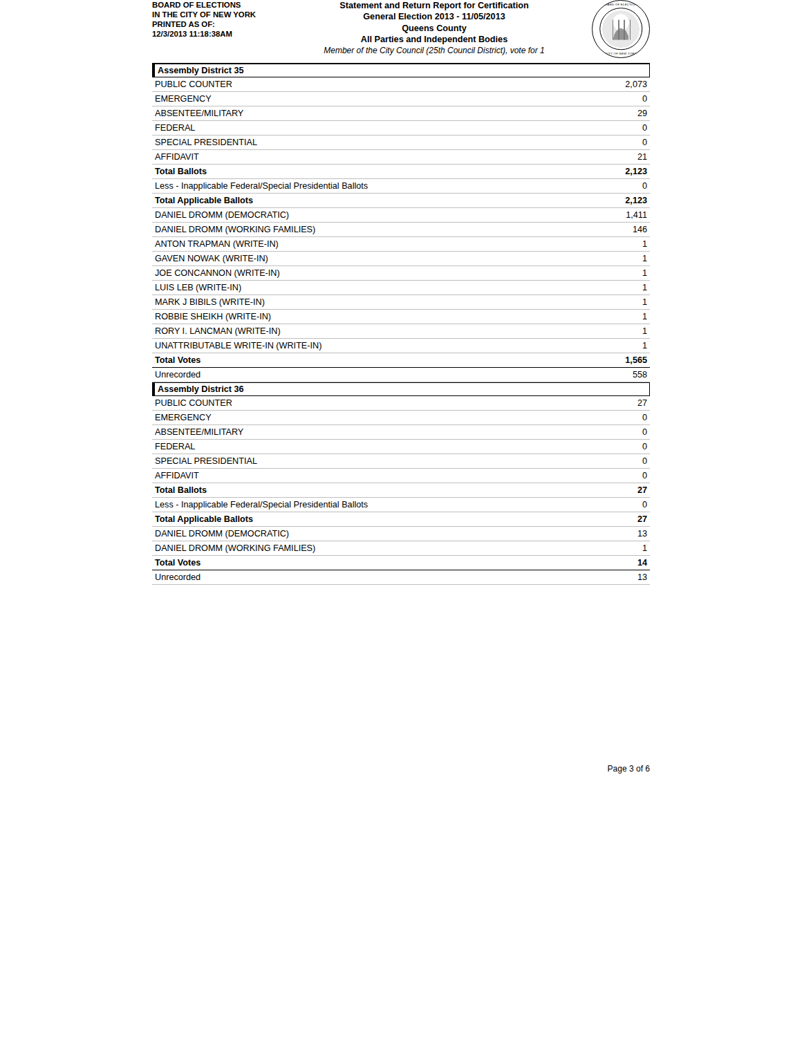BOARD OF ELECTIONS
IN THE CITY OF NEW YORK
PRINTED AS OF:
12/3/2013 11:18:38AM
Statement and Return Report for Certification
General Election 2013 - 11/05/2013
Queens County
All Parties and Independent Bodies
Member of the City Council (25th Council District), vote for 1
BOARD OF ELECTIONS
CITY OF NEW YORK
Assembly District 35
| PUBLIC COUNTER | 2,073 |
| EMERGENCY | 0 |
| ABSENTEE/MILITARY | 29 |
| FEDERAL | 0 |
| SPECIAL PRESIDENTIAL | 0 |
| AFFIDAVIT | 21 |
| Total Ballots | 2,123 |
| Less - Inapplicable Federal/Special Presidential Ballots | 0 |
| Total Applicable Ballots | 2,123 |
| DANIEL DROMM (DEMOCRATIC) | 1,411 |
| DANIEL DROMM (WORKING FAMILIES) | 146 |
| ANTON TRAPMAN (WRITE-IN) | 1 |
| GAVEN NOWAK (WRITE-IN) | 1 |
| JOE CONCANNON (WRITE-IN) | 1 |
| LUIS LEB (WRITE-IN) | 1 |
| MARK J BIBILS (WRITE-IN) | 1 |
| ROBBIE SHEIKH (WRITE-IN) | 1 |
| RORY I. LANCMAN (WRITE-IN) | 1 |
| UNATTRIBUTABLE WRITE-IN (WRITE-IN) | 1 |
| Total Votes | 1,565 |
| Unrecorded | 558 |
Assembly District 36
| PUBLIC COUNTER | 27 |
| EMERGENCY | 0 |
| ABSENTEE/MILITARY | 0 |
| FEDERAL | 0 |
| SPECIAL PRESIDENTIAL | 0 |
| AFFIDAVIT | 0 |
| Total Ballots | 27 |
| Less - Inapplicable Federal/Special Presidential Ballots | 0 |
| Total Applicable Ballots | 27 |
| DANIEL DROMM (DEMOCRATIC) | 13 |
| DANIEL DROMM (WORKING FAMILIES) | 1 |
| Total Votes | 14 |
| Unrecorded | 13 |
Page 3 of 6